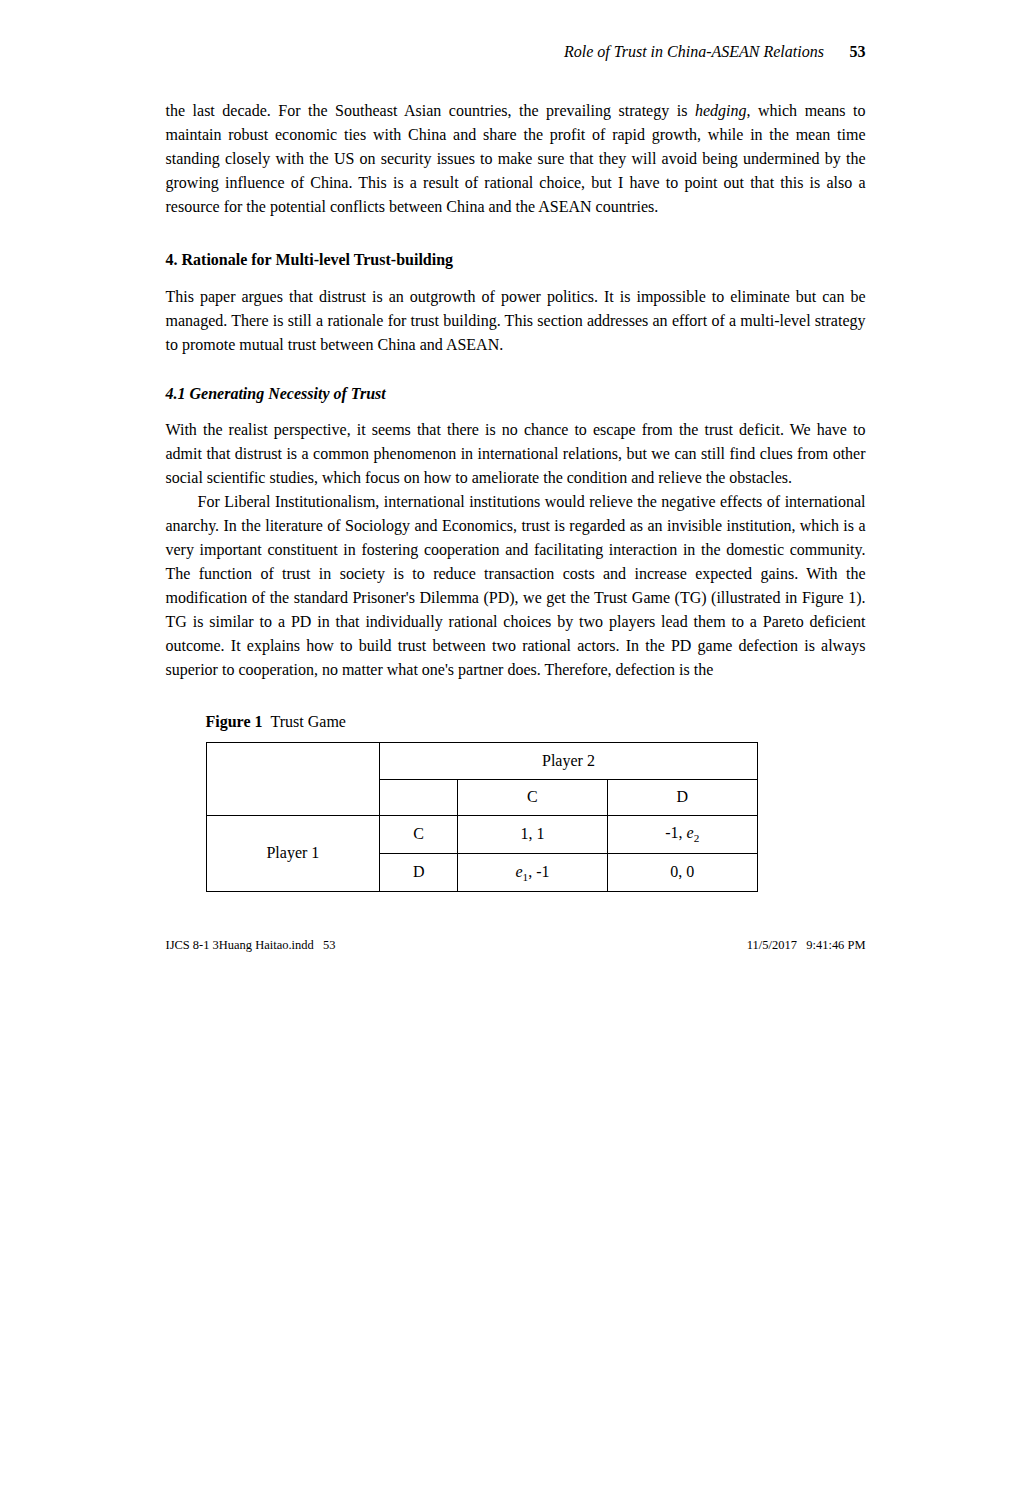Role of Trust in China-ASEAN Relations 53
the last decade. For the Southeast Asian countries, the prevailing strategy is hedging, which means to maintain robust economic ties with China and share the profit of rapid growth, while in the mean time standing closely with the US on security issues to make sure that they will avoid being undermined by the growing influence of China. This is a result of rational choice, but I have to point out that this is also a resource for the potential conflicts between China and the ASEAN countries.
4. Rationale for Multi-level Trust-building
This paper argues that distrust is an outgrowth of power politics. It is impossible to eliminate but can be managed. There is still a rationale for trust building. This section addresses an effort of a multi-level strategy to promote mutual trust between China and ASEAN.
4.1 Generating Necessity of Trust
With the realist perspective, it seems that there is no chance to escape from the trust deficit. We have to admit that distrust is a common phenomenon in international relations, but we can still find clues from other social scientific studies, which focus on how to ameliorate the condition and relieve the obstacles.
For Liberal Institutionalism, international institutions would relieve the negative effects of international anarchy. In the literature of Sociology and Economics, trust is regarded as an invisible institution, which is a very important constituent in fostering cooperation and facilitating interaction in the domestic community. The function of trust in society is to reduce transaction costs and increase expected gains. With the modification of the standard Prisoner's Dilemma (PD), we get the Trust Game (TG) (illustrated in Figure 1). TG is similar to a PD in that individually rational choices by two players lead them to a Pareto deficient outcome. It explains how to build trust between two rational actors. In the PD game defection is always superior to cooperation, no matter what one's partner does. Therefore, defection is the
Figure 1 Trust Game
| | Player 2 |
| | C | D |
| Player 1 | C | 1, 1 | -1, e 2 |
| D | e 1 , -1 | 0, 0 |
IJCS 8-1 3Huang Haitao.indd 53 11/5/2017 9:41:46 PM